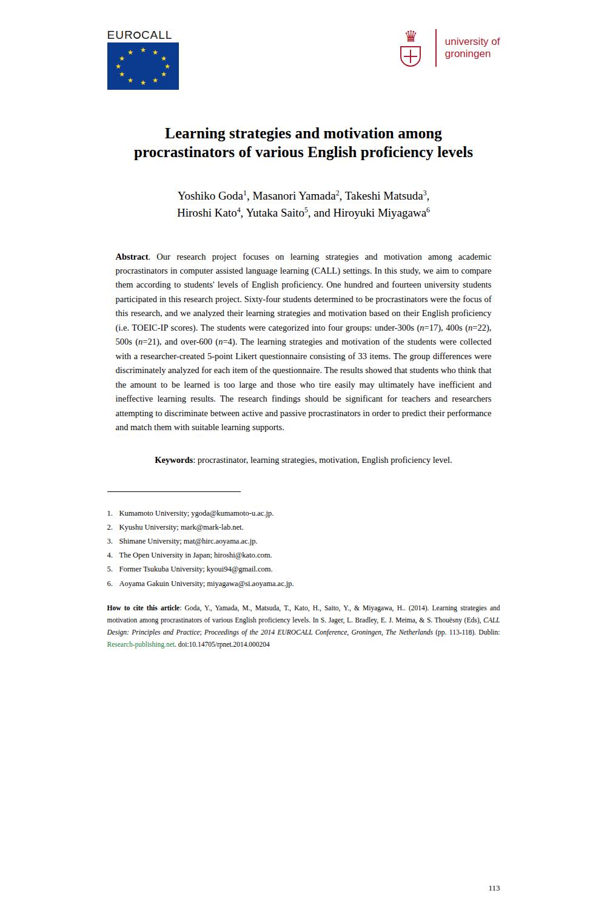EUR CALL
★ ★ ★ ★ ★ ★ ★ ★ ★ ★ ★ ★
♛
university of
groningen
Learning strategies and motivation among
procrastinators of various English proficiency levels
Yoshiko Goda1, Masanori Yamada2, Takeshi Matsuda3,
Hiroshi Kato4, Yutaka Saito5, and Hiroyuki Miyagawa6
Abstract. Our research project focuses on learning strategies and motivation among academic procrastinators in computer assisted language learning (CALL) settings. In this study, we aim to compare them according to students' levels of English proficiency. One hundred and fourteen university students participated in this research project. Sixty-four students determined to be procrastinators were the focus of this research, and we analyzed their learning strategies and motivation based on their English proficiency (i.e. TOEIC-IP scores). The students were categorized into four groups: under-300s (n=17), 400s (n=22), 500s (n=21), and over-600 (n=4). The learning strategies and motivation of the students were collected with a researcher-created 5-point Likert questionnaire consisting of 33 items. The group differences were discriminately analyzed for each item of the questionnaire. The results showed that students who think that the amount to be learned is too large and those who tire easily may ultimately have inefficient and ineffective learning results. The research findings should be significant for teachers and researchers attempting to discriminate between active and passive procrastinators in order to predict their performance and match them with suitable learning supports.
Keywords: procrastinator, learning strategies, motivation, English proficiency level.
1. Kumamoto University; ygoda@kumamoto-u.ac.jp.
2. Kyushu University; mark@mark-lab.net.
3. Shimane University; mat@hirc.aoyama.ac.jp.
4. The Open University in Japan; hiroshi@kato.com.
5. Former Tsukuba University; kyoui94@gmail.com.
6. Aoyama Gakuin University; miyagawa@si.aoyama.ac.jp.
How to cite this article: Goda, Y., Yamada, M., Matsuda, T., Kato, H., Saito, Y., & Miyagawa, H.. (2014). Learning strategies and motivation among procrastinators of various English proficiency levels. In S. Jager, L. Bradley, E. J. Meima, & S. Thouësny (Eds), CALL Design: Principles and Practice; Proceedings of the 2014 EUROCALL Conference, Groningen, The Netherlands (pp. 113-118). Dublin: Research-publishing.net. doi:10.14705/rpnet.2014.000204
113